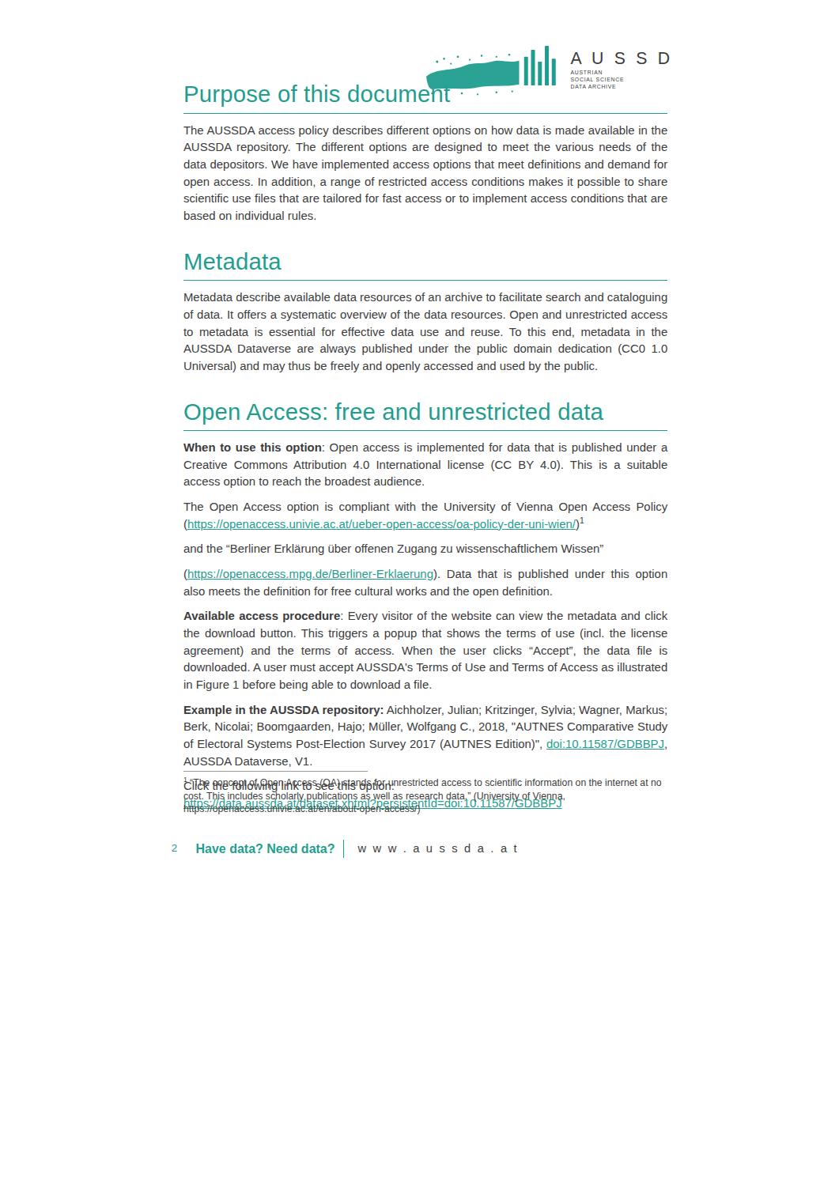A U S S D A AUSTRIAN SOCIAL SCIENCE DATA ARCHIVE
Purpose of this document
The AUSSDA access policy describes different options on how data is made available in the AUSSDA repository. The different options are designed to meet the various needs of the data depositors. We have implemented access options that meet definitions and demand for open access. In addition, a range of restricted access conditions makes it possible to share scientific use files that are tailored for fast access or to implement access conditions that are based on individual rules.
Metadata
Metadata describe available data resources of an archive to facilitate search and cataloguing of data. It offers a systematic overview of the data resources. Open and unrestricted access to metadata is essential for effective data use and reuse. To this end, metadata in the AUSSDA Dataverse are always published under the public domain dedication (CC0 1.0 Universal) and may thus be freely and openly accessed and used by the public.
Open Access: free and unrestricted data
When to use this option: Open access is implemented for data that is published under a Creative Commons Attribution 4.0 International license (CC BY 4.0). This is a suitable access option to reach the broadest audience.
The Open Access option is compliant with the University of Vienna Open Access Policy (https://openaccess.univie.ac.at/ueber-open-access/oa-policy-der-uni-wien/)1
and the “Berliner Erklärung über offenen Zugang zu wissenschaftlichem Wissen”
(https://openaccess.mpg.de/Berliner-Erklaerung). Data that is published under this option also meets the definition for free cultural works and the open definition.
Available access procedure: Every visitor of the website can view the metadata and click the download button. This triggers a popup that shows the terms of use (incl. the license agreement) and the terms of access. When the user clicks “Accept”, the data file is downloaded. A user must accept AUSSDA's Terms of Use and Terms of Access as illustrated in Figure 1 before being able to download a file.
Example in the AUSSDA repository: Aichholzer, Julian; Kritzinger, Sylvia; Wagner, Markus; Berk, Nicolai; Boomgaarden, Hajo; Müller, Wolfgang C., 2018, "AUTNES Comparative Study of Electoral Systems Post-Election Survey 2017 (AUTNES Edition)", doi:10.11587/GDBBPJ, AUSSDA Dataverse, V1.
Click the following link to see this option:
https://data.aussda.at/dataset.xhtml?persistentId=doi:10.11587/GDBBPJ
1 “The concept of Open Access (OA) stands for unrestricted access to scientific information on the internet at no cost. This includes scholarly publications as well as research data.” (University of Vienna, https://openaccess.univie.ac.at/en/about-open-access/)
2
Have data? Need data?
w w w . a u s s d a . a t